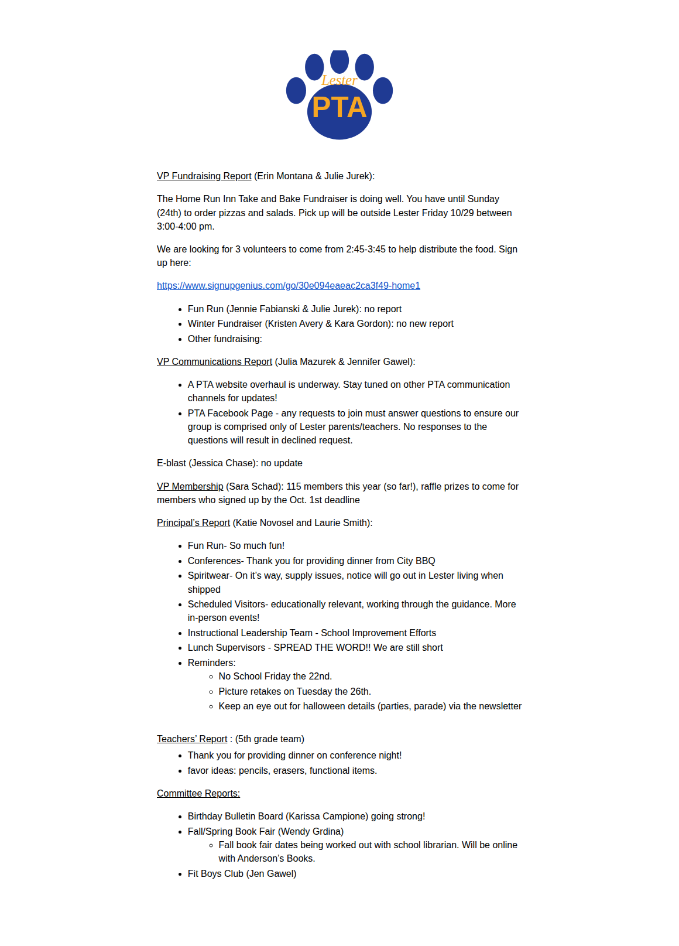VP Fundraising Report (Erin Montana & Julie Jurek):
The Home Run Inn Take and Bake Fundraiser is doing well. You have until Sunday (24th) to order pizzas and salads. Pick up will be outside Lester Friday 10/29 between 3:00-4:00 pm.
We are looking for 3 volunteers to come from 2:45-3:45 to help distribute the food. Sign up here:
https://www.signupgenius.com/go/30e094eaeac2ca3f49-home1
Fun Run (Jennie Fabianski & Julie Jurek): no report
Winter Fundraiser (Kristen Avery & Kara Gordon): no new report
Other fundraising:
VP Communications Report (Julia Mazurek & Jennifer Gawel):
A PTA website overhaul is underway. Stay tuned on other PTA communication channels for updates!
PTA Facebook Page - any requests to join must answer questions to ensure our group is comprised only of Lester parents/teachers. No responses to the questions will result in declined request.
E-blast (Jessica Chase): no update
VP Membership (Sara Schad): 115 members this year (so far!), raffle prizes to come for members who signed up by the Oct. 1st deadline
Principal’s Report (Katie Novosel and Laurie Smith):
Fun Run- So much fun!
Conferences- Thank you for providing dinner from City BBQ
Spiritwear- On it’s way, supply issues, notice will go out in Lester living when shipped
Scheduled Visitors- educationally relevant, working through the guidance. More in-person events!
Instructional Leadership Team - School Improvement Efforts
Lunch Supervisors - SPREAD THE WORD!! We are still short
Reminders:
No School Friday the 22nd.
Picture retakes on Tuesday the 26th.
Keep an eye out for halloween details (parties, parade) via the newsletter
Teachers’ Report : (5th grade team)
Thank you for providing dinner on conference night!
favor ideas: pencils, erasers, functional items.
Committee Reports:
Birthday Bulletin Board (Karissa Campione) going strong!
Fall/Spring Book Fair (Wendy Grdina)
Fall book fair dates being worked out with school librarian. Will be online with Anderson’s Books.
Fit Boys Club (Jen Gawel)